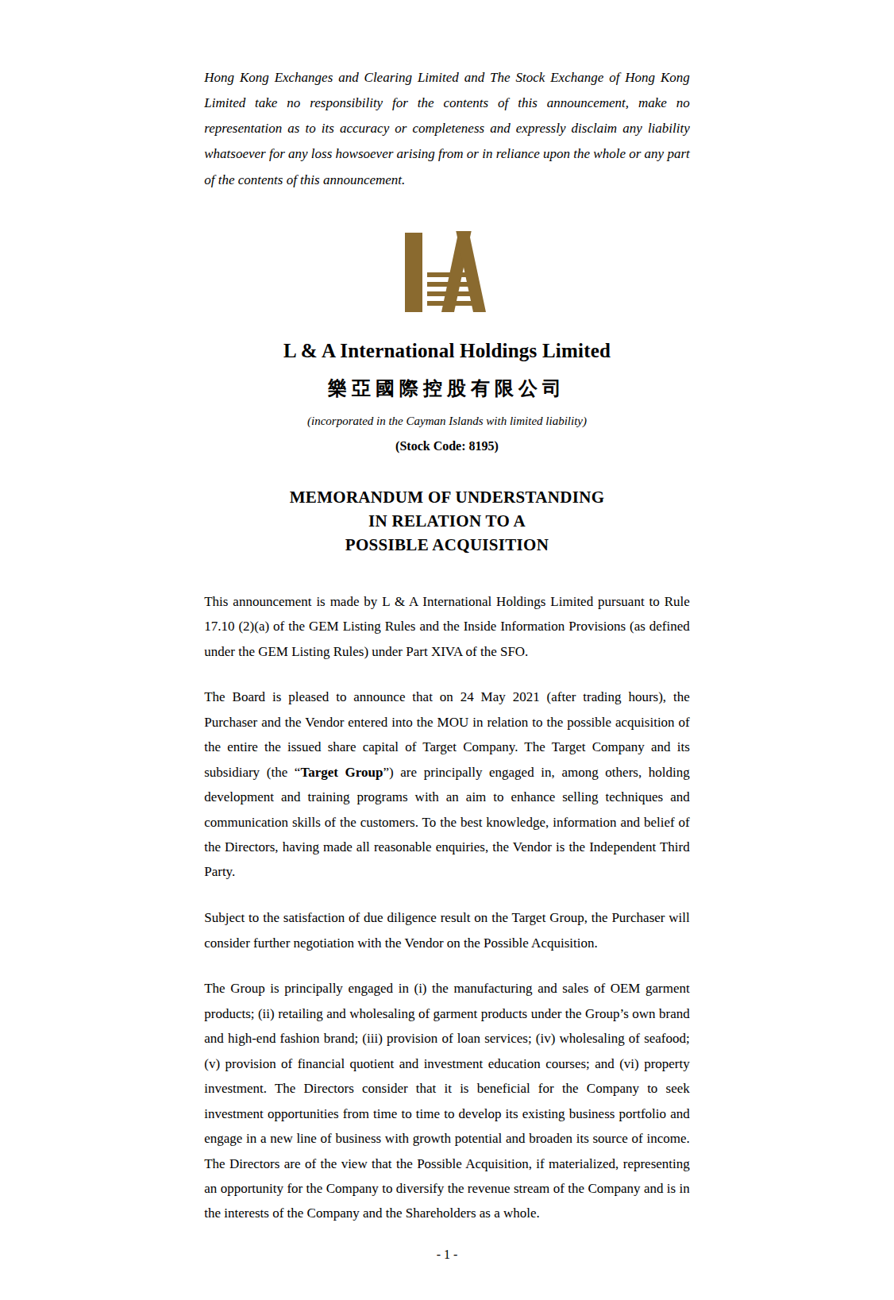Hong Kong Exchanges and Clearing Limited and The Stock Exchange of Hong Kong Limited take no responsibility for the contents of this announcement, make no representation as to its accuracy or completeness and expressly disclaim any liability whatsoever for any loss howsoever arising from or in reliance upon the whole or any part of the contents of this announcement.
L & A International Holdings Limited
樂亞國際控股有限公司
(incorporated in the Cayman Islands with limited liability)
(Stock Code: 8195)
MEMORANDUM OF UNDERSTANDING
IN RELATION TO A
POSSIBLE ACQUISITION
This announcement is made by L & A International Holdings Limited pursuant to Rule 17.10 (2)(a) of the GEM Listing Rules and the Inside Information Provisions (as defined under the GEM Listing Rules) under Part XIVA of the SFO.
The Board is pleased to announce that on 24 May 2021 (after trading hours), the Purchaser and the Vendor entered into the MOU in relation to the possible acquisition of the entire the issued share capital of Target Company. The Target Company and its subsidiary (the “Target Group”) are principally engaged in, among others, holding development and training programs with an aim to enhance selling techniques and communication skills of the customers. To the best knowledge, information and belief of the Directors, having made all reasonable enquiries, the Vendor is the Independent Third Party.
Subject to the satisfaction of due diligence result on the Target Group, the Purchaser will consider further negotiation with the Vendor on the Possible Acquisition.
The Group is principally engaged in (i) the manufacturing and sales of OEM garment products; (ii) retailing and wholesaling of garment products under the Group’s own brand and high-end fashion brand; (iii) provision of loan services; (iv) wholesaling of seafood; (v) provision of financial quotient and investment education courses; and (vi) property investment. The Directors consider that it is beneficial for the Company to seek investment opportunities from time to time to develop its existing business portfolio and engage in a new line of business with growth potential and broaden its source of income. The Directors are of the view that the Possible Acquisition, if materialized, representing an opportunity for the Company to diversify the revenue stream of the Company and is in the interests of the Company and the Shareholders as a whole.
- 1 -